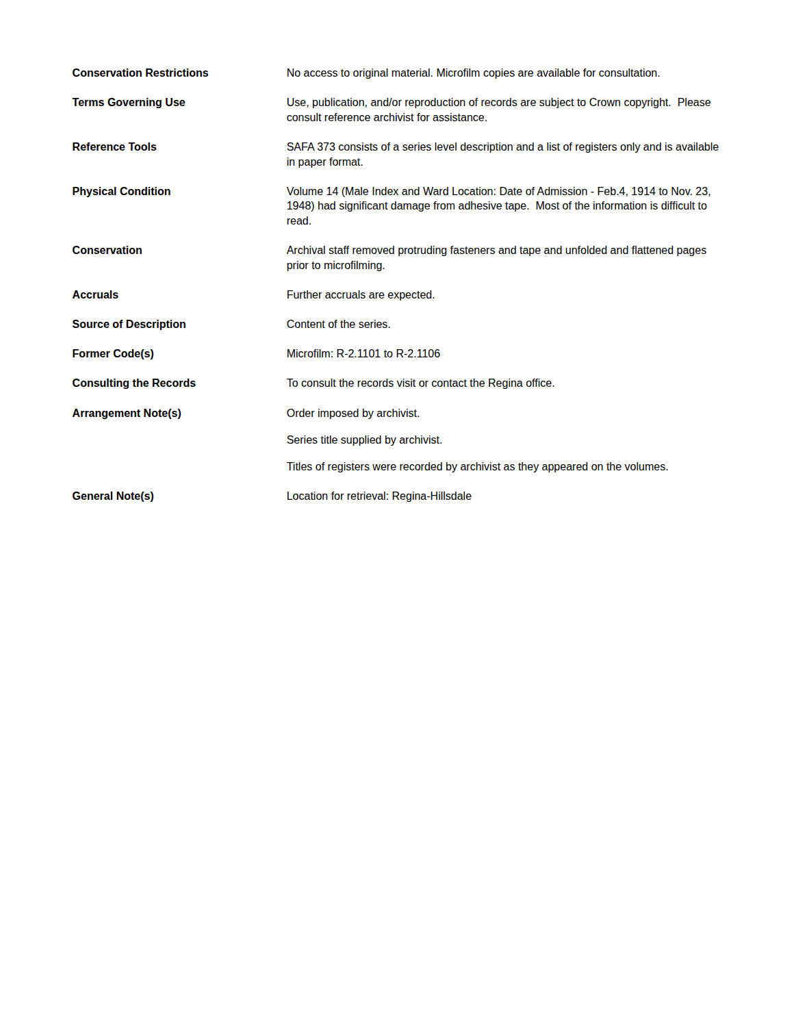| Conservation Restrictions | No access to original material. Microfilm copies are available for consultation. |
| Terms Governing Use | Use, publication, and/or reproduction of records are subject to Crown copyright. Please consult reference archivist for assistance. |
| Reference Tools | SAFA 373 consists of a series level description and a list of registers only and is available in paper format. |
| Physical Condition | Volume 14 (Male Index and Ward Location: Date of Admission - Feb.4, 1914 to Nov. 23, 1948) had significant damage from adhesive tape. Most of the information is difficult to read. |
| Conservation | Archival staff removed protruding fasteners and tape and unfolded and flattened pages prior to microfilming. |
| Accruals | Further accruals are expected. |
| Source of Description | Content of the series. |
| Former Code(s) | Microfilm: R-2.1101 to R-2.1106 |
| Consulting the Records | To consult the records visit or contact the Regina office. |
| Arrangement Note(s) | Order imposed by archivist. Series title supplied by archivist. Titles of registers were recorded by archivist as they appeared on the volumes. |
| General Note(s) | Location for retrieval: Regina-Hillsdale |